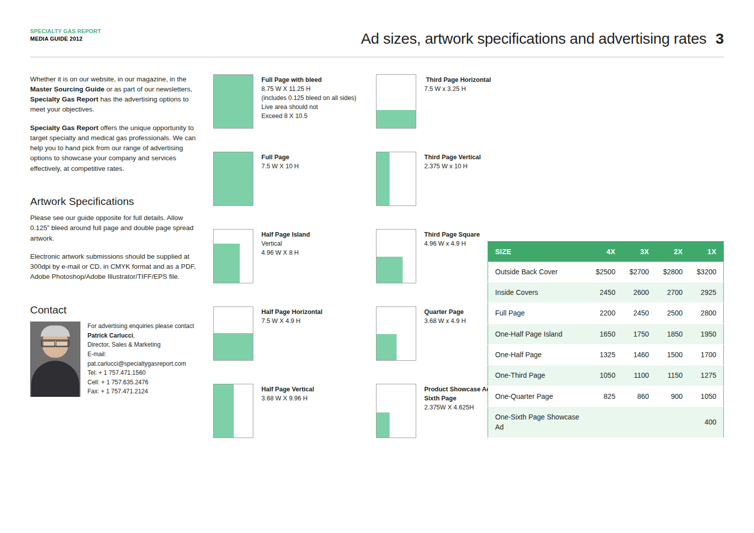Specialty Gas Report
Media Guide 2012
Ad sizes, artwork specifications and advertising rates 3
Whether it is on our website, in our magazine, in the Master Sourcing Guide or as part of our newsletters, Specialty Gas Report has the advertising options to meet your objectives.
Specialty Gas Report offers the unique opportunity to target specialty and medical gas professionals. We can help you to hand pick from our range of advertising options to showcase your company and services effectively, at competitive rates.
Artwork Specifications
Please see our guide opposite for full details. Allow 0.125” bleed around full page and double page spread artwork.
Electronic artwork submissions should be supplied at 300dpi by e-mail or CD, in CMYK format and as a PDF, Adobe Photoshop/Adobe Illustrator/TIFF/EPS file.
Contact
For advertising enquiries please contact
Patrick Carlucci,
Director, Sales & Marketing
E-mail: pat.carlucci@specialtygasreport.com
Tel: + 1 757.471.1560
Cell: + 1 757.635.2476
Fax: + 1 757.471.2124
Full Page with bleed
8.75 W X 11.25 H
(includes 0.125 bleed on all sides)
Live area should not
Exceed 8 X 10.5
Full Page
7.5 W X 10 H
Half Page Island
Vertical
4.96 W X 8 H
Half Page Horizontal
7.5 W X 4.9 H
Half Page Vertical
3.68 W X 9.96 H
Third Page Horizontal
7.5 W x 3.25 H
Third Page Vertical
2.375 W x 10 H
Third Page Square
4.96 W x 4.9 H
Quarter Page
3.68 W x 4.9 H
Product Showcase Ad
Sixth Page
2.375W X 4.625H
| SIZE | 4X | 3X | 2X | 1X |
| --- | --- | --- | --- | --- |
| Outside Back Cover | $2500 | $2700 | $2800 | $3200 |
| Inside Covers | 2450 | 2600 | 2700 | 2925 |
| Full Page | 2200 | 2450 | 2500 | 2800 |
| One-Half Page Island | 1650 | 1750 | 1850 | 1950 |
| One-Half Page | 1325 | 1460 | 1500 | 1700 |
| One-Third Page | 1050 | 1100 | 1150 | 1275 |
| One-Quarter Page | 825 | 860 | 900 | 1050 |
| One-Sixth Page Showcase Ad | | | | 400 |